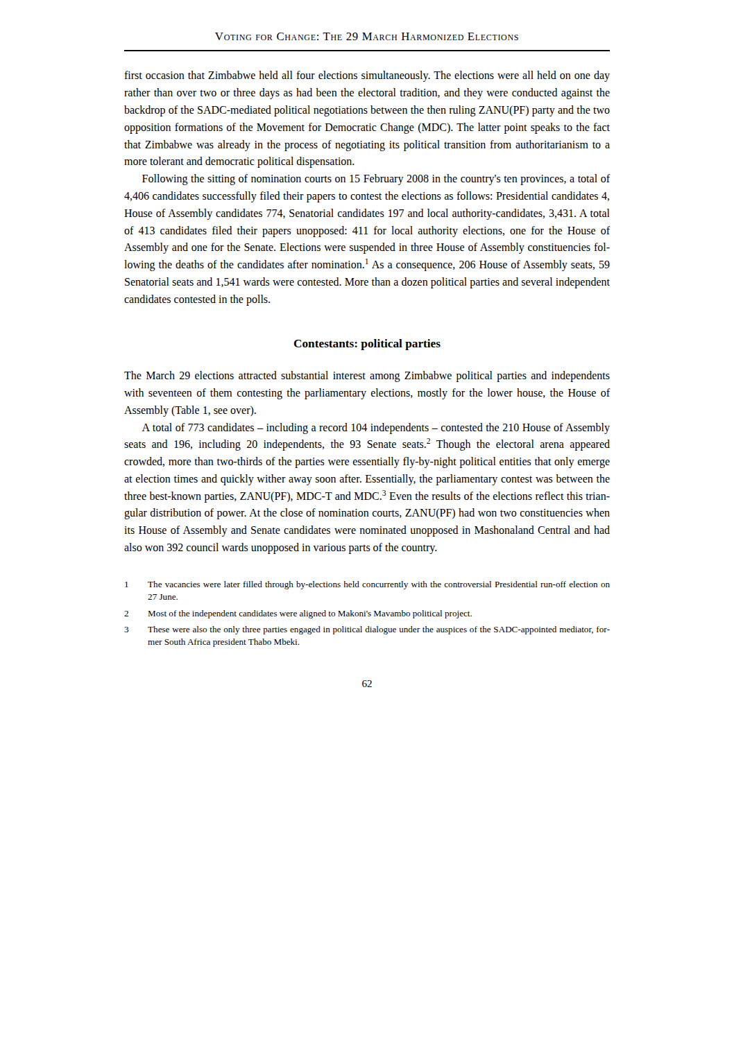Voting for Change: The 29 March Harmonized Elections
first occasion that Zimbabwe held all four elections simultaneously. The elections were all held on one day rather than over two or three days as had been the electoral tradition, and they were conducted against the backdrop of the SADC-mediated political negotiations between the then ruling ZANU(PF) party and the two opposition formations of the Movement for Democratic Change (MDC). The latter point speaks to the fact that Zimbabwe was already in the process of negotiating its political transition from authoritarianism to a more tolerant and democratic political dispensation.
Following the sitting of nomination courts on 15 February 2008 in the country's ten provinces, a total of 4,406 candidates successfully filed their papers to contest the elections as follows: Presidential candidates 4, House of Assembly candidates 774, Senatorial candidates 197 and local authority-candidates, 3,431. A total of 413 candidates filed their papers unopposed: 411 for local authority elections, one for the House of Assembly and one for the Senate. Elections were suspended in three House of Assembly constituencies following the deaths of the candidates after nomination.1 As a consequence, 206 House of Assembly seats, 59 Senatorial seats and 1,541 wards were contested. More than a dozen political parties and several independent candidates contested in the polls.
Contestants: political parties
The March 29 elections attracted substantial interest among Zimbabwe political parties and independents with seventeen of them contesting the parliamentary elections, mostly for the lower house, the House of Assembly (Table 1, see over).
A total of 773 candidates – including a record 104 independents – contested the 210 House of Assembly seats and 196, including 20 independents, the 93 Senate seats.2 Though the electoral arena appeared crowded, more than two-thirds of the parties were essentially fly-by-night political entities that only emerge at election times and quickly wither away soon after. Essentially, the parliamentary contest was between the three best-known parties, ZANU(PF), MDC-T and MDC.3 Even the results of the elections reflect this triangular distribution of power. At the close of nomination courts, ZANU(PF) had won two constituencies when its House of Assembly and Senate candidates were nominated unopposed in Mashonaland Central and had also won 392 council wards unopposed in various parts of the country.
1 The vacancies were later filled through by-elections held concurrently with the controversial Presidential run-off election on 27 June.
2 Most of the independent candidates were aligned to Makoni's Mavambo political project.
3 These were also the only three parties engaged in political dialogue under the auspices of the SADC-appointed mediator, former South Africa president Thabo Mbeki.
62